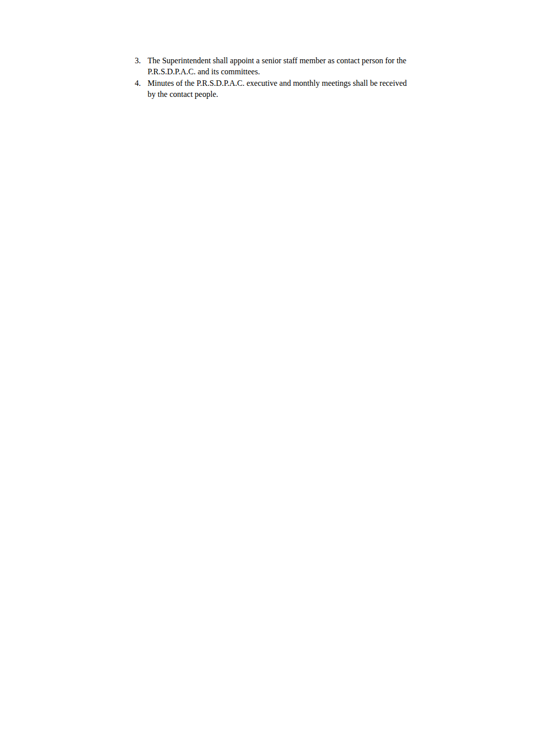The Superintendent shall appoint a senior staff member as contact person for the P.R.S.D.P.A.C. and its committees.
Minutes of the P.R.S.D.P.A.C. executive and monthly meetings shall be received by the contact people.